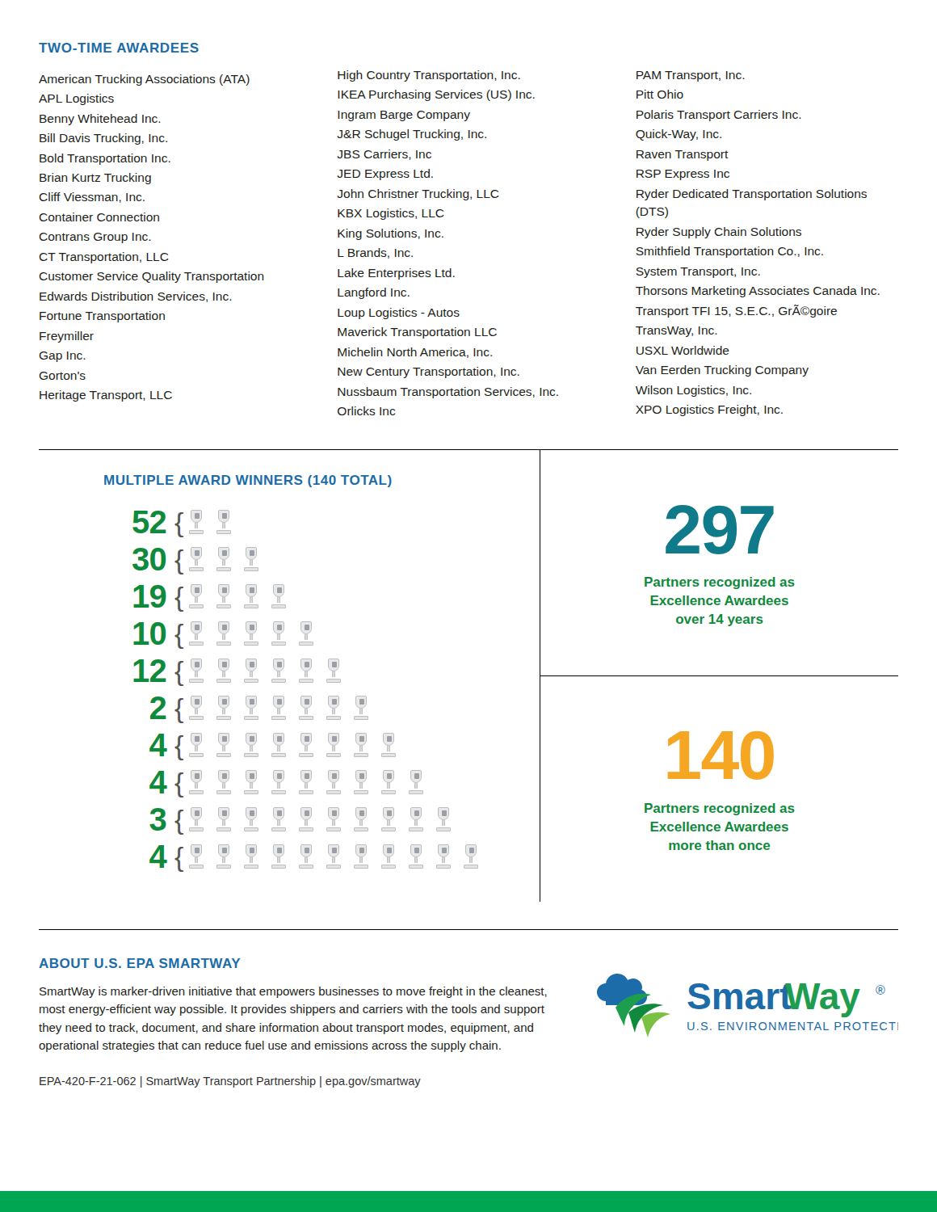Two-Time Awardees
American Trucking Associations (ATA)
APL Logistics
Benny Whitehead Inc.
Bill Davis Trucking, Inc.
Bold Transportation Inc.
Brian Kurtz Trucking
Cliff Viessman, Inc.
Container Connection
Contrans Group Inc.
CT Transportation, LLC
Customer Service Quality Transportation
Edwards Distribution Services, Inc.
Fortune Transportation
Freymiller
Gap Inc.
Gorton's
Heritage Transport, LLC
High Country Transportation, Inc.
IKEA Purchasing Services (US) Inc.
Ingram Barge Company
J&R Schugel Trucking, Inc.
JBS Carriers, Inc
JED Express Ltd.
John Christner Trucking, LLC
KBX Logistics, LLC
King Solutions, Inc.
L Brands, Inc.
Lake Enterprises Ltd.
Langford Inc.
Loup Logistics - Autos
Maverick Transportation LLC
Michelin North America, Inc.
New Century Transportation, Inc.
Nussbaum Transportation Services, Inc.
Orlicks Inc
PAM Transport, Inc.
Pitt Ohio
Polaris Transport Carriers Inc.
Quick-Way, Inc.
Raven Transport
RSP Express Inc
Ryder Dedicated Transportation Solutions (DTS)
Ryder Supply Chain Solutions
Smithfield Transportation Co., Inc.
System Transport, Inc.
Thorsons Marketing Associates Canada Inc.
Transport TFI 15, S.E.C., GrÃ©goire
TransWay, Inc.
USXL Worldwide
Van Eerden Trucking Company
Wilson Logistics, Inc.
XPO Logistics Freight, Inc.
Multiple Award Winners (140 Total)
52
{
30
{
19
{
10
{
12
{
2
{
4
{
4
{
3
{
4
{
297
Partners recognized as
Excellence Awardees
over 14 years
140
Partners recognized as
Excellence Awardees
more than once
About U.S. EPA SmartWay
SmartWay is marker-driven initiative that empowers businesses to move freight in the cleanest, most energy-efficient way possible. It provides shippers and carriers with the tools and support they need to track, document, and share information about transport modes, equipment, and operational strategies that can reduce fuel use and emissions across the supply chain.
EPA-420-F-21-062 | SmartWay Transport Partnership | epa.gov/smartway
Smart Way ® U.S. ENVIRONMENTAL PROTECTION AGENCY